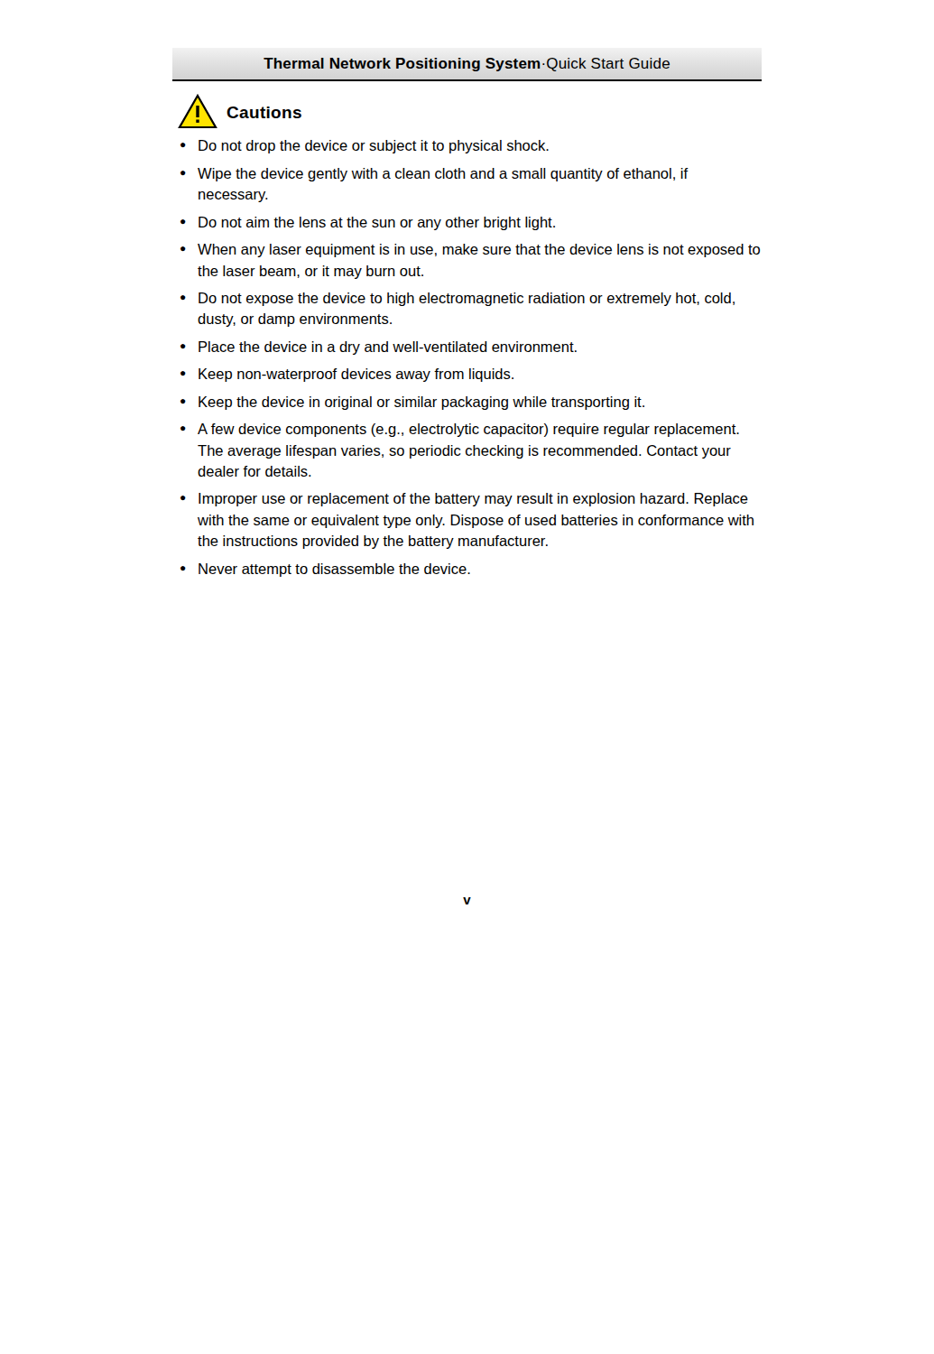Thermal Network Positioning System·Quick Start Guide
Cautions
Do not drop the device or subject it to physical shock.
Wipe the device gently with a clean cloth and a small quantity of ethanol, if necessary.
Do not aim the lens at the sun or any other bright light.
When any laser equipment is in use, make sure that the device lens is not exposed to the laser beam, or it may burn out.
Do not expose the device to high electromagnetic radiation or extremely hot, cold, dusty, or damp environments.
Place the device in a dry and well-ventilated environment.
Keep non-waterproof devices away from liquids.
Keep the device in original or similar packaging while transporting it.
A few device components (e.g., electrolytic capacitor) require regular replacement. The average lifespan varies, so periodic checking is recommended. Contact your dealer for details.
Improper use or replacement of the battery may result in explosion hazard. Replace with the same or equivalent type only. Dispose of used batteries in conformance with the instructions provided by the battery manufacturer.
Never attempt to disassemble the device.
v